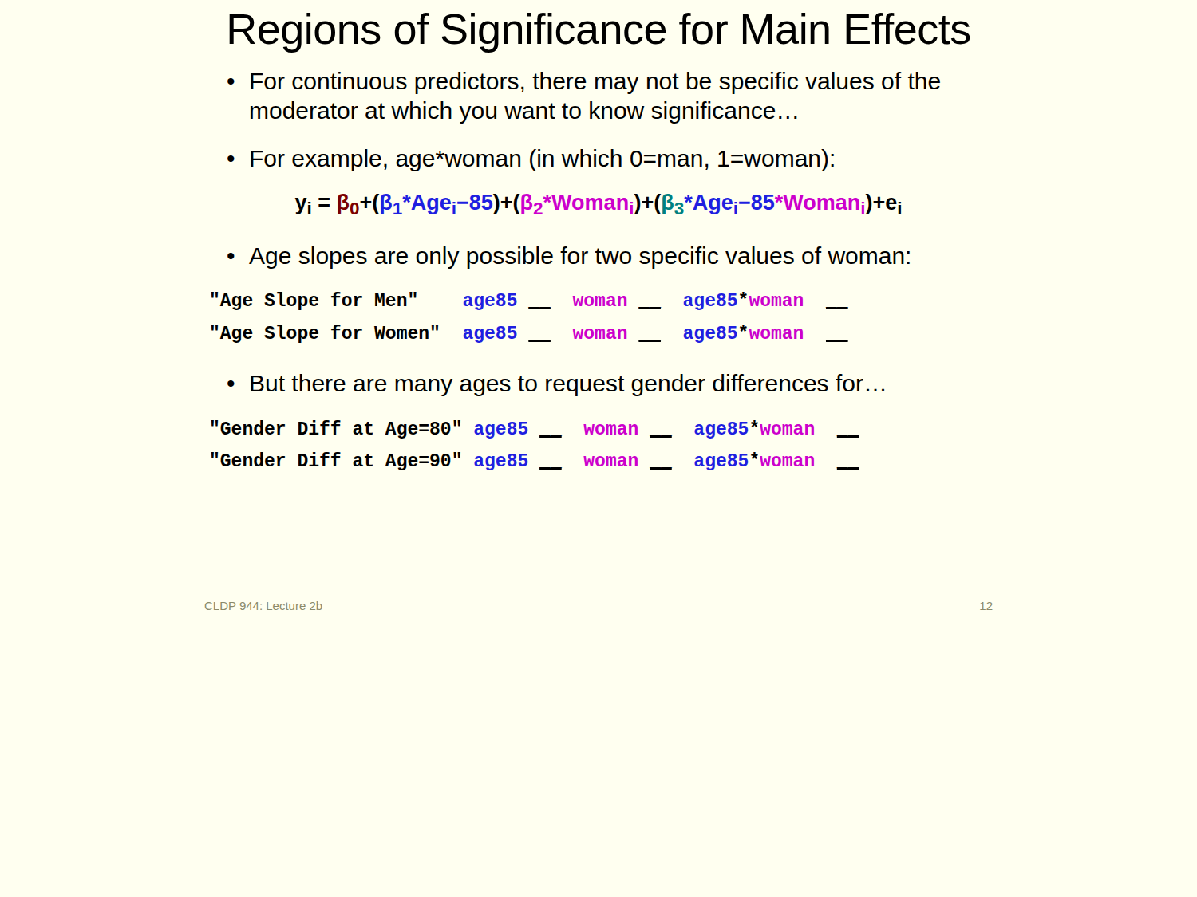Regions of Significance for Main Effects
For continuous predictors, there may not be specific values of the moderator at which you want to know significance…
For example, age*woman (in which 0=man, 1=woman):
yi = β0+(β1*Agei−85)+(β2*Womani)+(β3*Agei−85*Womani)+ei
Age slopes are only possible for two specific values of woman:
"Age Slope for Men" age85 __ woman __ age85*woman __
"Age Slope for Women" age85 __ woman __ age85*woman __
But there are many ages to request gender differences for…
"Gender Diff at Age=80" age85 __ woman __ age85*woman __
"Gender Diff at Age=90" age85 __ woman __ age85*woman __
CLDP 944: Lecture 2b 12